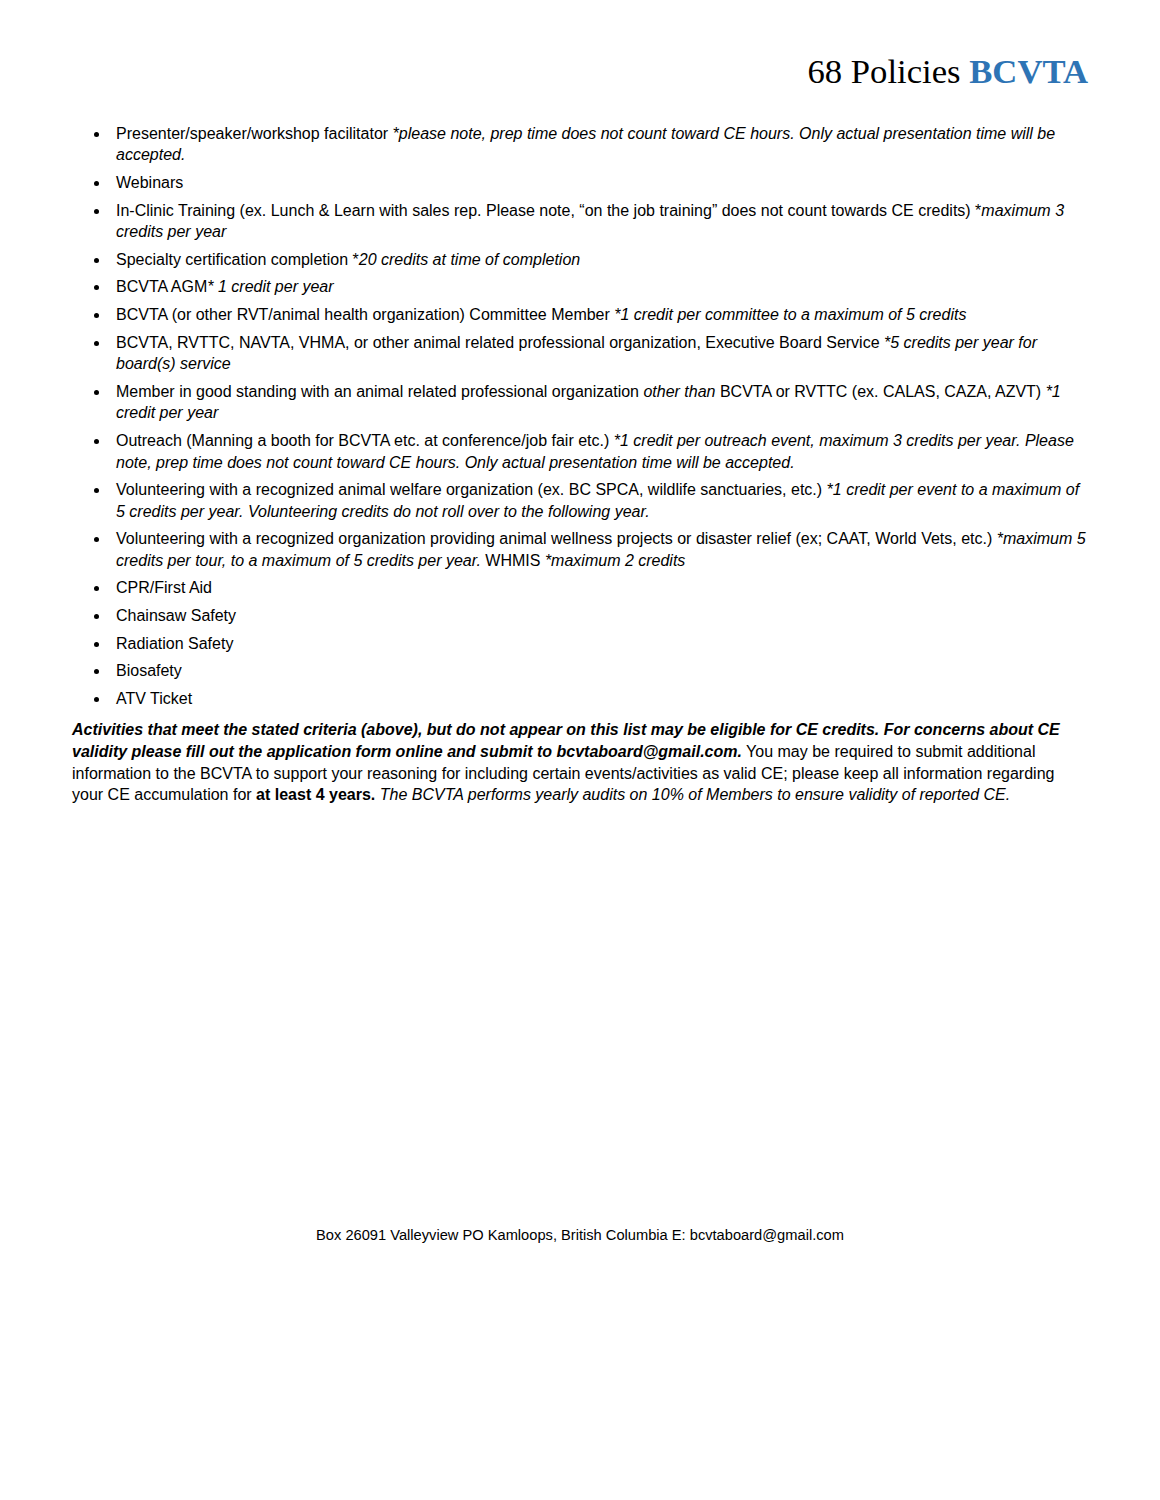68 Policies BCVTA
Presenter/speaker/workshop facilitator *please note, prep time does not count toward CE hours. Only actual presentation time will be accepted.
Webinars
In-Clinic Training (ex. Lunch & Learn with sales rep. Please note, “on the job training” does not count towards CE credits) *maximum 3 credits per year
Specialty certification completion *20 credits at time of completion
BCVTA AGM* 1 credit per year
BCVTA (or other RVT/animal health organization) Committee Member *1 credit per committee to a maximum of 5 credits
BCVTA, RVTTC, NAVTA, VHMA, or other animal related professional organization, Executive Board Service *5 credits per year for board(s) service
Member in good standing with an animal related professional organization other than BCVTA or RVTTC (ex. CALAS, CAZA, AZVT) *1 credit per year
Outreach (Manning a booth for BCVTA etc. at conference/job fair etc.) *1 credit per outreach event, maximum 3 credits per year. Please note, prep time does not count toward CE hours. Only actual presentation time will be accepted.
Volunteering with a recognized animal welfare organization (ex. BC SPCA, wildlife sanctuaries, etc.) *1 credit per event to a maximum of 5 credits per year. Volunteering credits do not roll over to the following year.
Volunteering with a recognized organization providing animal wellness projects or disaster relief (ex; CAAT, World Vets, etc.) *maximum 5 credits per tour, to a maximum of 5 credits per year. WHMIS *maximum 2 credits
CPR/First Aid
Chainsaw Safety
Radiation Safety
Biosafety
ATV Ticket
Activities that meet the stated criteria (above), but do not appear on this list may be eligible for CE credits. For concerns about CE validity please fill out the application form online and submit to bcvtaboard@gmail.com. You may be required to submit additional information to the BCVTA to support your reasoning for including certain events/activities as valid CE; please keep all information regarding your CE accumulation for at least 4 years. The BCVTA performs yearly audits on 10% of Members to ensure validity of reported CE.
Box 26091 Valleyview PO Kamloops, British Columbia E: bcvtaboard@gmail.com